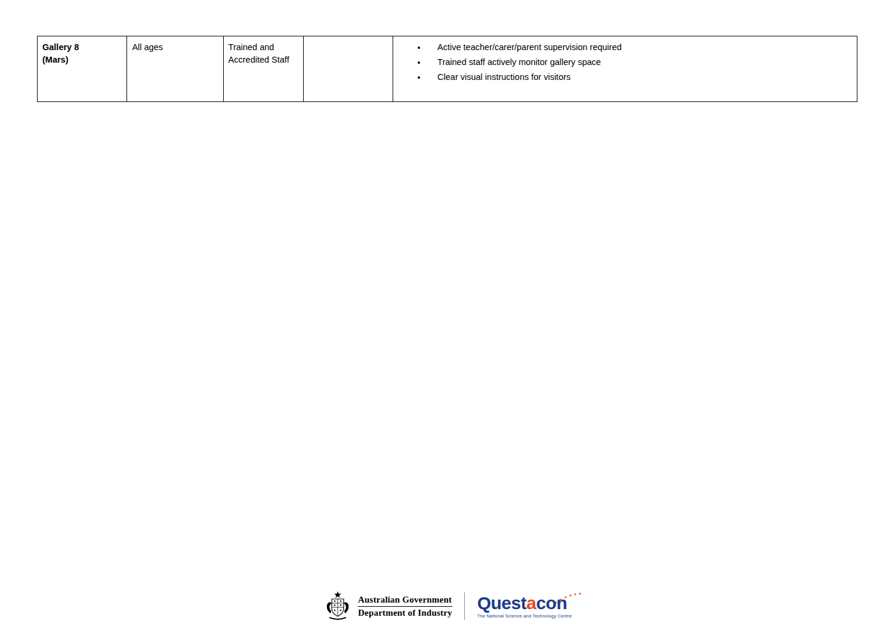| Gallery 8 (Mars) | All ages | Trained and Accredited Staff | | Active teacher/carer/parent supervision required Trained staff actively monitor gallery space Clear visual instructions for visitors |
Australian Government
Department of Industry
Questacon
The National Science and Technology Centre